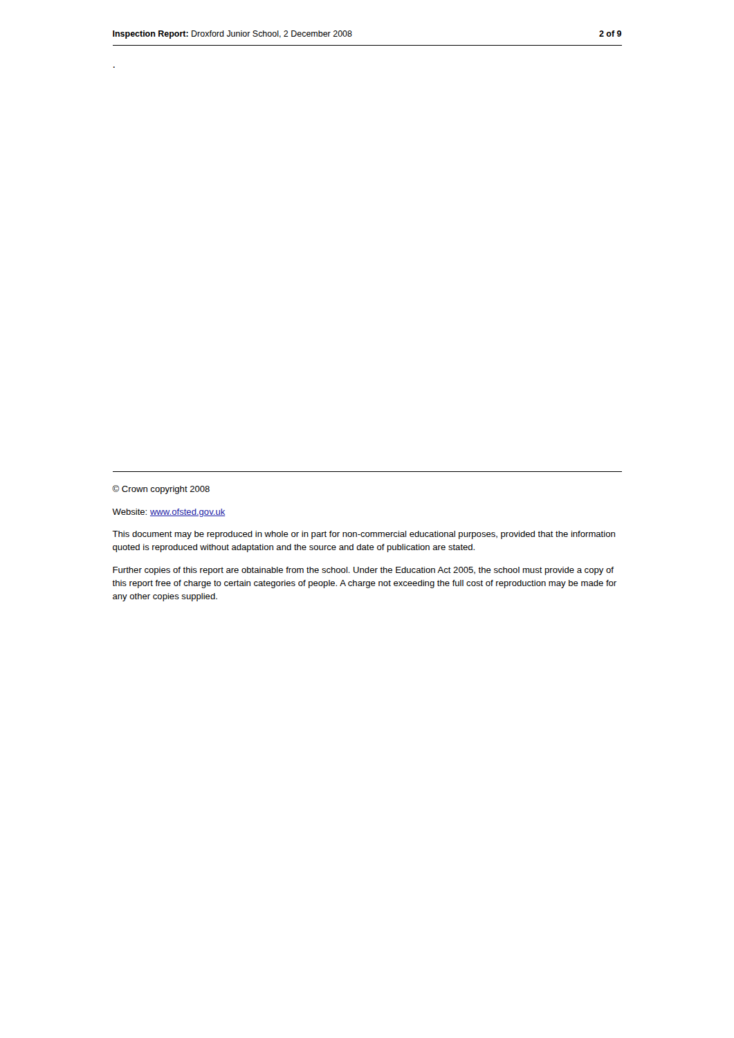Inspection Report: Droxford Junior School, 2 December 2008 2 of 9
.
© Crown copyright 2008
Website: www.ofsted.gov.uk
This document may be reproduced in whole or in part for non-commercial educational purposes, provided that the information quoted is reproduced without adaptation and the source and date of publication are stated.
Further copies of this report are obtainable from the school. Under the Education Act 2005, the school must provide a copy of this report free of charge to certain categories of people. A charge not exceeding the full cost of reproduction may be made for any other copies supplied.